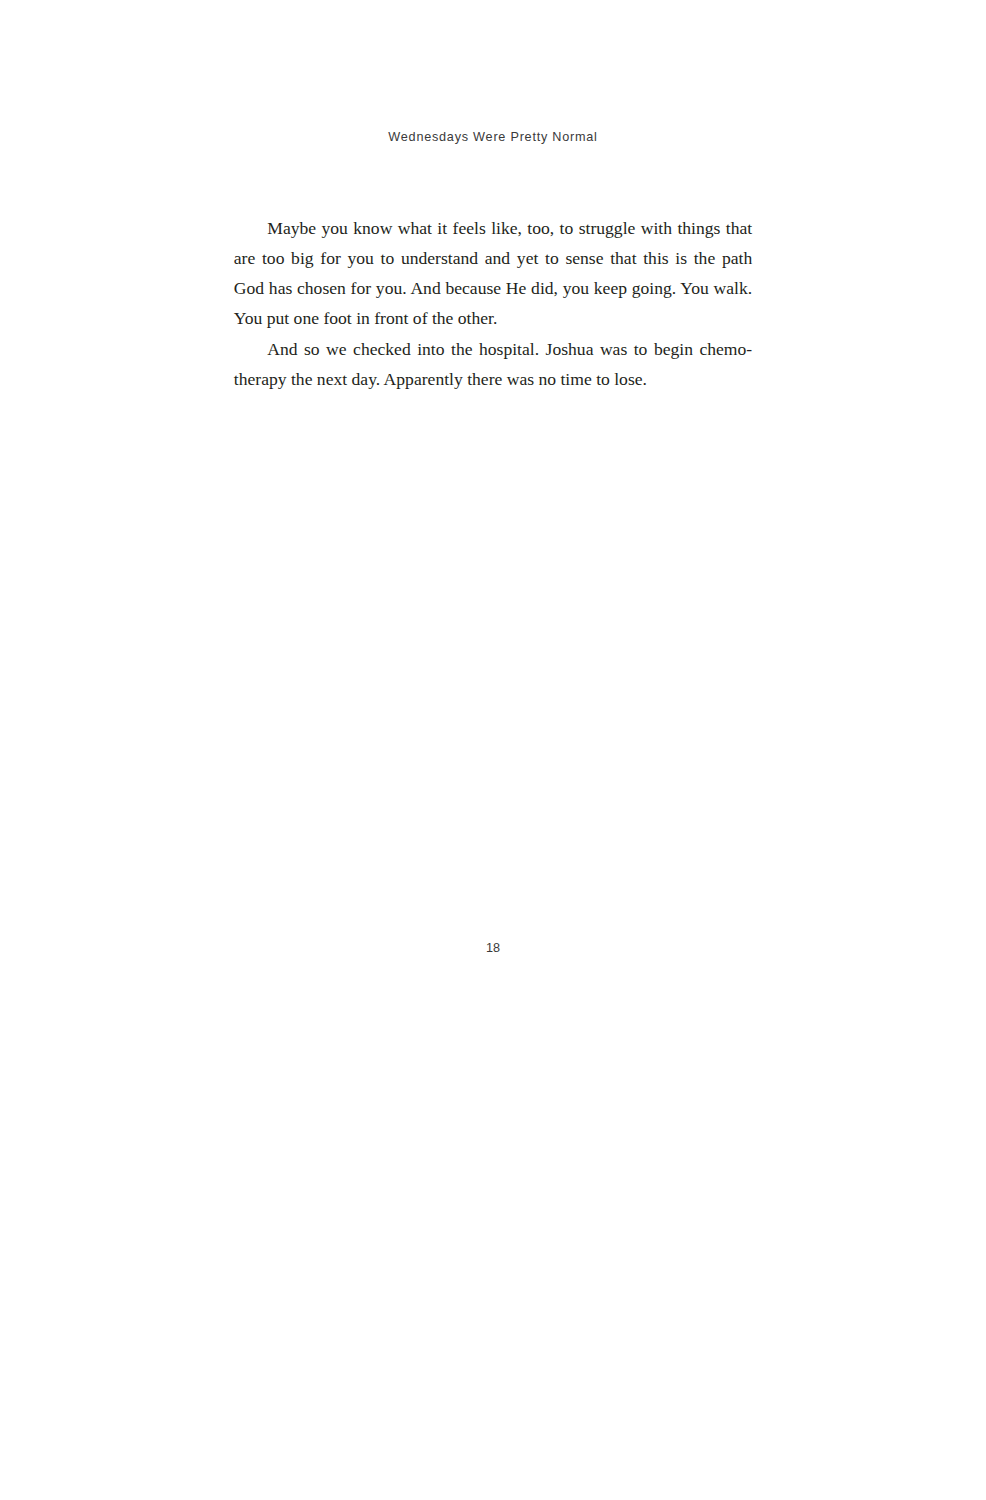Wednesdays Were Pretty Normal
Maybe you know what it feels like, too, to struggle with things that are too big for you to understand and yet to sense that this is the path God has chosen for you. And because He did, you keep going. You walk. You put one foot in front of the other.
And so we checked into the hospital. Joshua was to begin chemotherapy the next day. Apparently there was no time to lose.
18